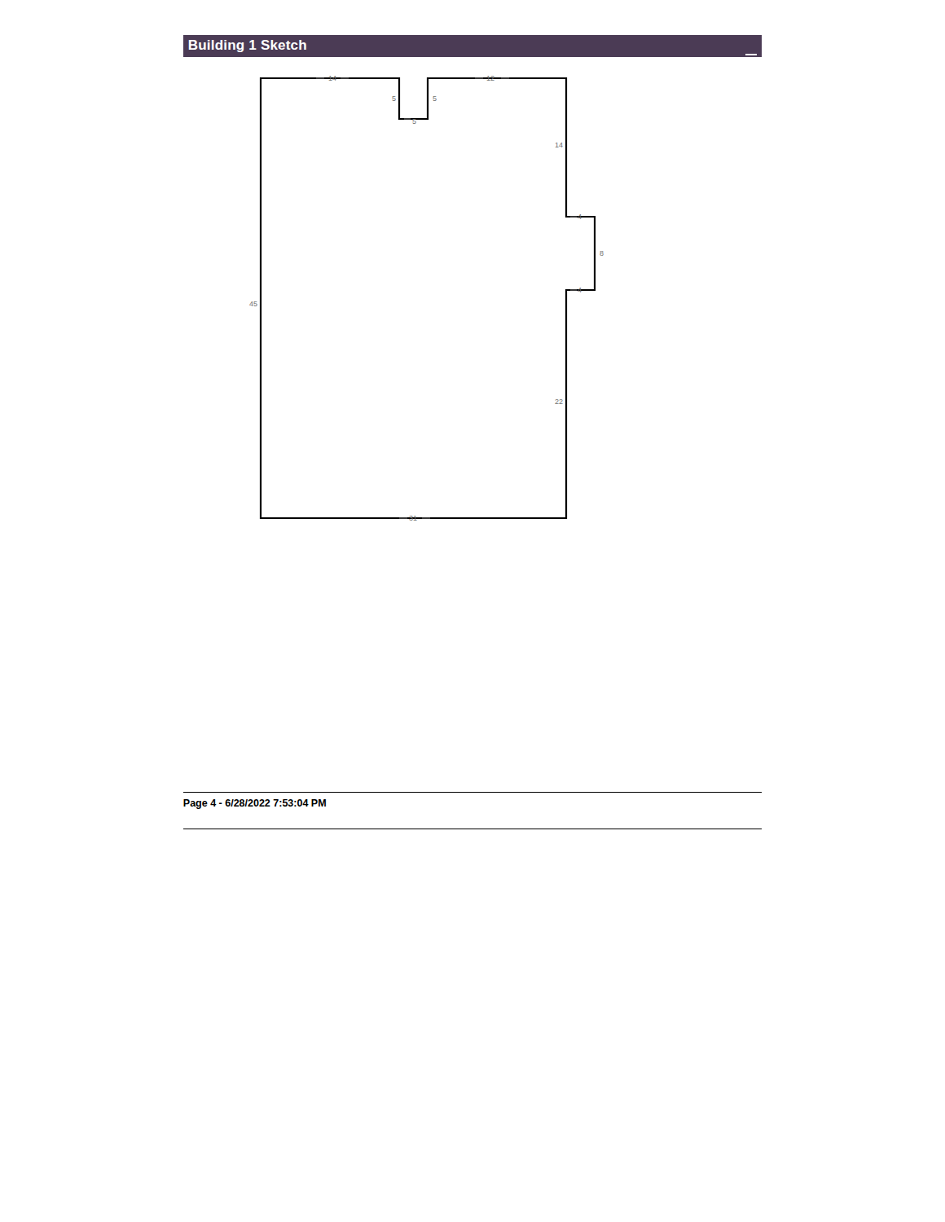Building 1 Sketch
14 5 5 5 12 14 4 8 4 22 45 31
Page 4 - 6/28/2022 7:53:04 PM